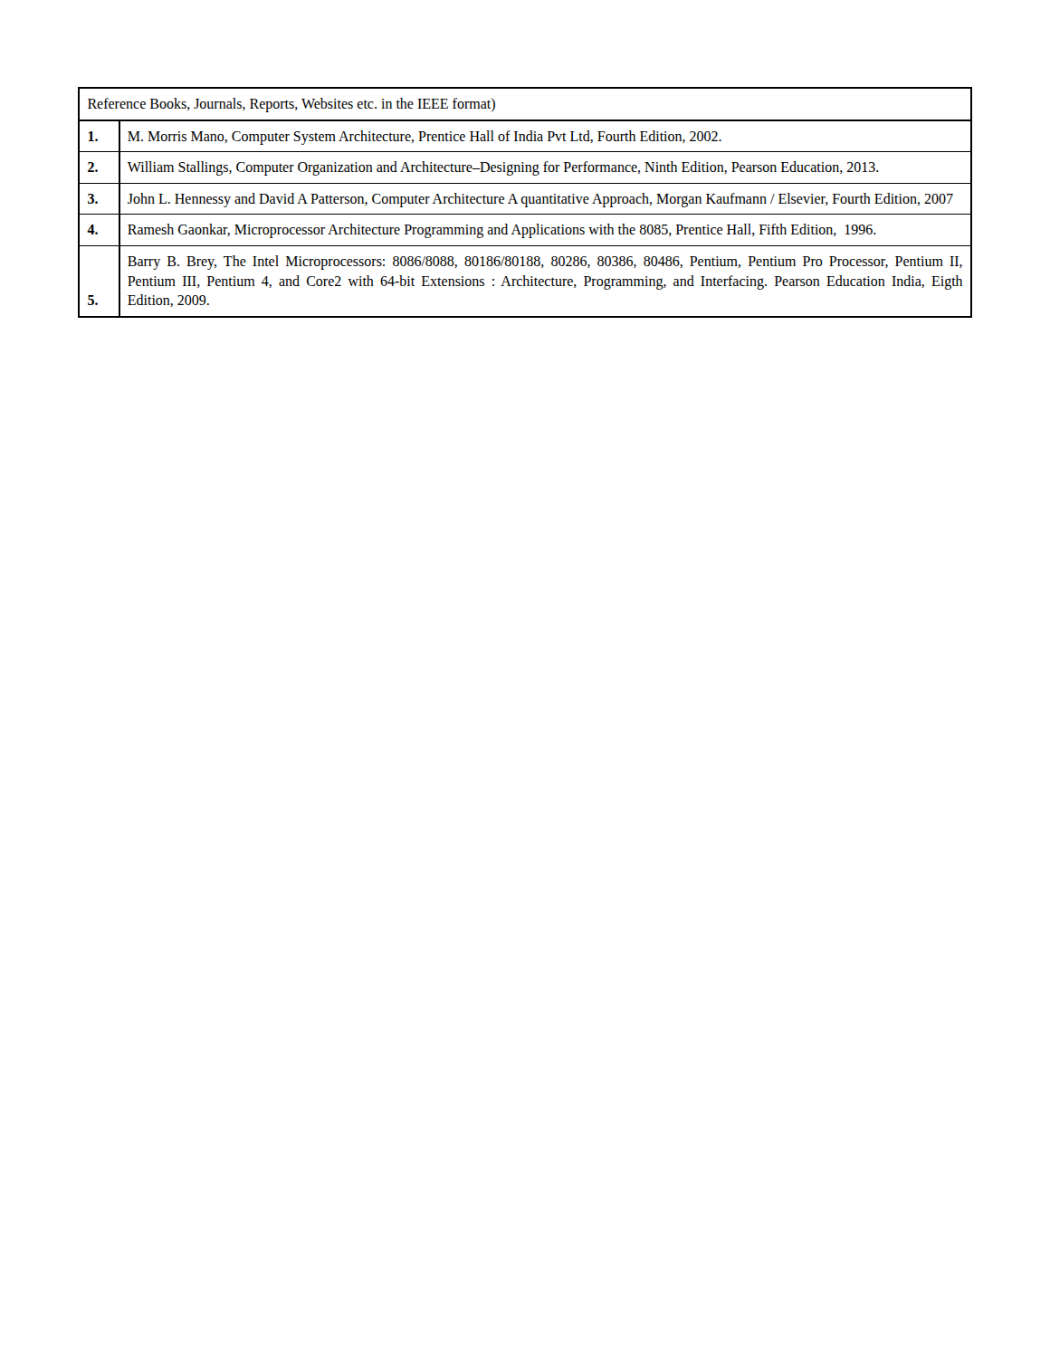| Reference Books, Journals, Reports, Websites etc. in the IEEE format) |
| 1. | M. Morris Mano, Computer System Architecture, Prentice Hall of India Pvt Ltd, Fourth Edition, 2002. |
| 2. | William Stallings, Computer Organization and Architecture–Designing for Performance, Ninth Edition, Pearson Education, 2013. |
| 3. | John L. Hennessy and David A Patterson, Computer Architecture A quantitative Approach, Morgan Kaufmann / Elsevier, Fourth Edition, 2007 |
| 4. | Ramesh Gaonkar, Microprocessor Architecture Programming and Applications with the 8085, Prentice Hall, Fifth Edition, 1996. |
| 5. | Barry B. Brey, The Intel Microprocessors: 8086/8088, 80186/80188, 80286, 80386, 80486, Pentium, Pentium Pro Processor, Pentium II, Pentium III, Pentium 4, and Core2 with 64-bit Extensions : Architecture, Programming, and Interfacing. Pearson Education India, Eigth Edition, 2009. |